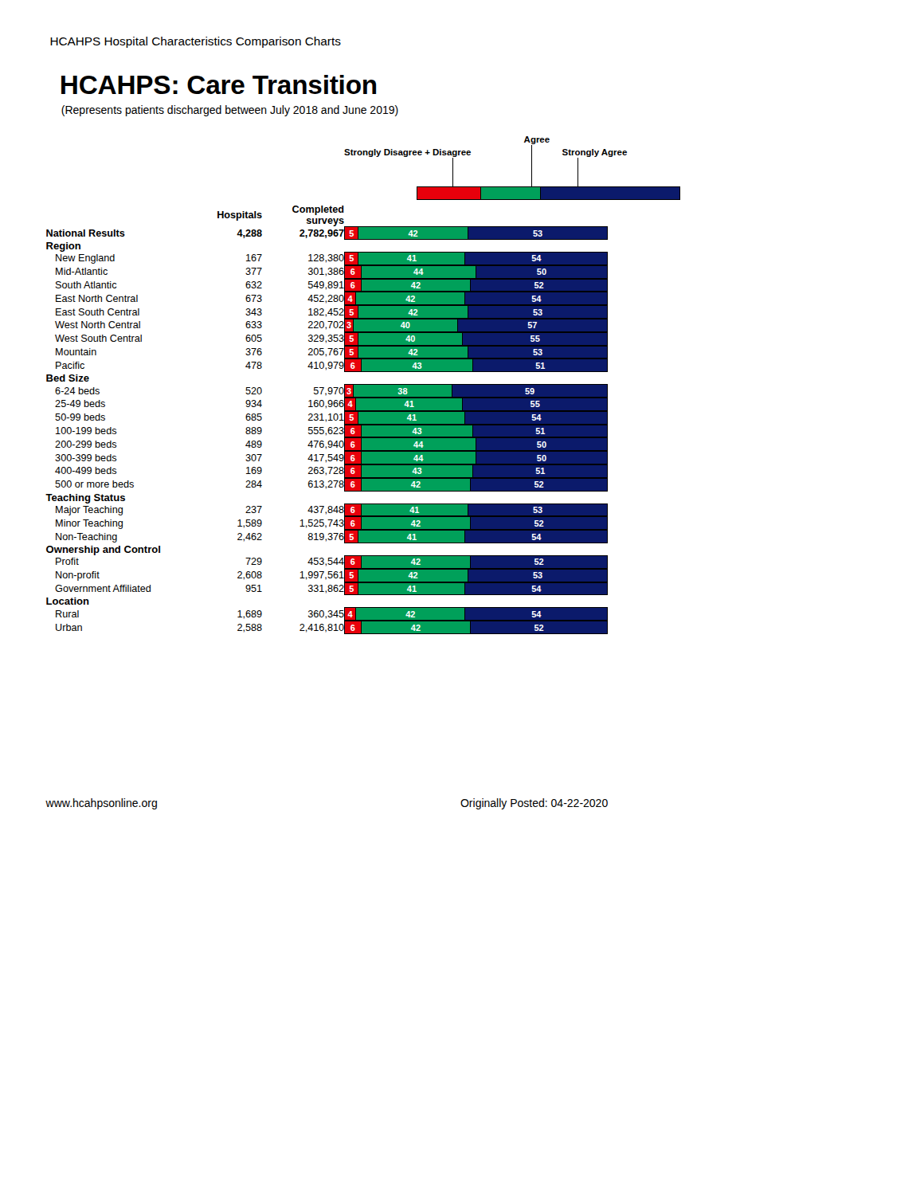HCAHPS Hospital Characteristics Comparison Charts
HCAHPS: Care Transition
(Represents patients discharged between July 2018 and June 2019)
| | | | Strongly Disagree + Disagree Agree Strongly Agree |
| | Hospitals | Completed surveys | |
| National Results | 4,288 | 2,782,967 | 5 42 53 |
| Region |
| New England | 167 | 128,380 | 5 41 54 |
| Mid-Atlantic | 377 | 301,386 | 6 44 50 |
| South Atlantic | 632 | 549,891 | 6 42 52 |
| East North Central | 673 | 452,280 | 4 42 54 |
| East South Central | 343 | 182,452 | 5 42 53 |
| West North Central | 633 | 220,702 | 3 40 57 |
| West South Central | 605 | 329,353 | 5 40 55 |
| Mountain | 376 | 205,767 | 5 42 53 |
| Pacific | 478 | 410,979 | 6 43 51 |
| Bed Size |
| 6-24 beds | 520 | 57,970 | 3 38 59 |
| 25-49 beds | 934 | 160,966 | 4 41 55 |
| 50-99 beds | 685 | 231,101 | 5 41 54 |
| 100-199 beds | 889 | 555,623 | 6 43 51 |
| 200-299 beds | 489 | 476,940 | 6 44 50 |
| 300-399 beds | 307 | 417,549 | 6 44 50 |
| 400-499 beds | 169 | 263,728 | 6 43 51 |
| 500 or more beds | 284 | 613,278 | 6 42 52 |
| Teaching Status |
| Major Teaching | 237 | 437,848 | 6 41 53 |
| Minor Teaching | 1,589 | 1,525,743 | 6 42 52 |
| Non-Teaching | 2,462 | 819,376 | 5 41 54 |
| Ownership and Control |
| Profit | 729 | 453,544 | 6 42 52 |
| Non-profit | 2,608 | 1,997,561 | 5 42 53 |
| Government Affiliated | 951 | 331,862 | 5 41 54 |
| Location |
| Rural | 1,689 | 360,345 | 4 42 54 |
| Urban | 2,588 | 2,416,810 | 6 42 52 |
www.hcahpsonline.org
Originally Posted: 04-22-2020